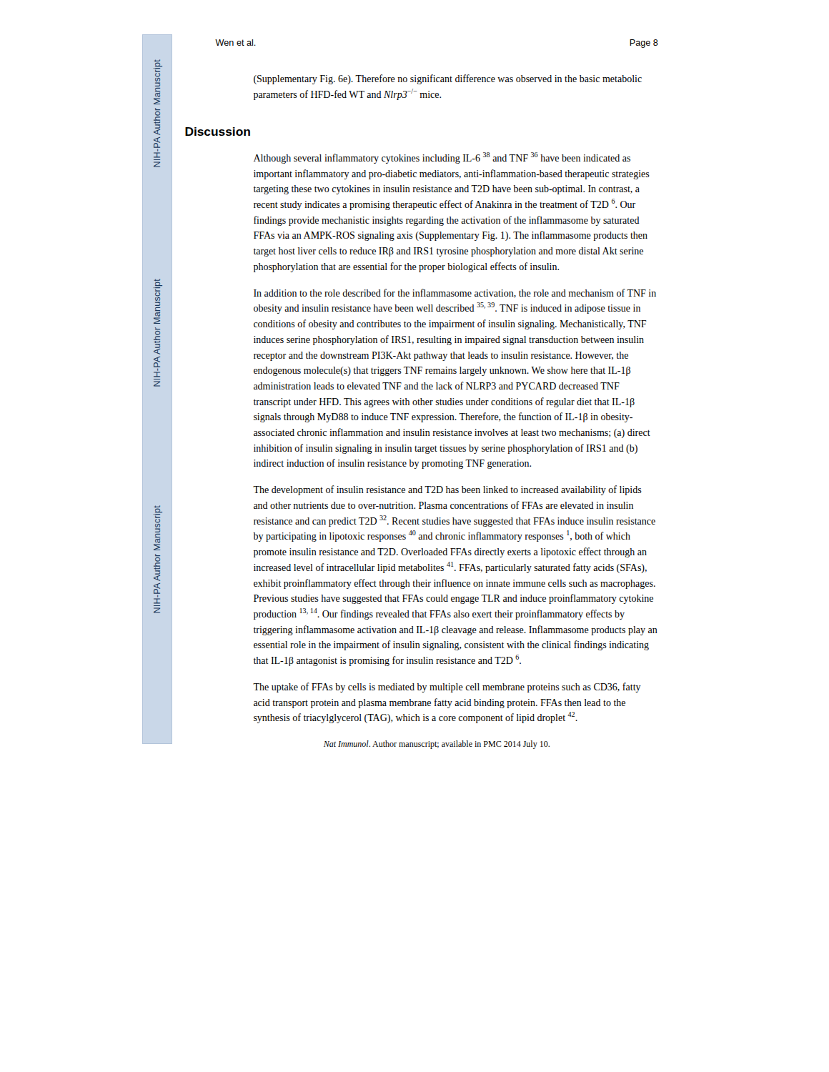NIH-PA Author Manuscript NIH-PA Author Manuscript NIH-PA Author Manuscript
Wen et al. Page 8
(Supplementary Fig. 6e). Therefore no significant difference was observed in the basic metabolic parameters of HFD-fed WT and Nlrp3−/− mice.
Discussion
Although several inflammatory cytokines including IL-6 38 and TNF 36 have been indicated as important inflammatory and pro-diabetic mediators, anti-inflammation-based therapeutic strategies targeting these two cytokines in insulin resistance and T2D have been sub-optimal. In contrast, a recent study indicates a promising therapeutic effect of Anakinra in the treatment of T2D 6. Our findings provide mechanistic insights regarding the activation of the inflammasome by saturated FFAs via an AMPK-ROS signaling axis (Supplementary Fig. 1). The inflammasome products then target host liver cells to reduce IRβ and IRS1 tyrosine phosphorylation and more distal Akt serine phosphorylation that are essential for the proper biological effects of insulin.
In addition to the role described for the inflammasome activation, the role and mechanism of TNF in obesity and insulin resistance have been well described 35, 39. TNF is induced in adipose tissue in conditions of obesity and contributes to the impairment of insulin signaling. Mechanistically, TNF induces serine phosphorylation of IRS1, resulting in impaired signal transduction between insulin receptor and the downstream PI3K-Akt pathway that leads to insulin resistance. However, the endogenous molecule(s) that triggers TNF remains largely unknown. We show here that IL-1β administration leads to elevated TNF and the lack of NLRP3 and PYCARD decreased TNF transcript under HFD. This agrees with other studies under conditions of regular diet that IL-1β signals through MyD88 to induce TNF expression. Therefore, the function of IL-1β in obesity-associated chronic inflammation and insulin resistance involves at least two mechanisms; (a) direct inhibition of insulin signaling in insulin target tissues by serine phosphorylation of IRS1 and (b) indirect induction of insulin resistance by promoting TNF generation.
The development of insulin resistance and T2D has been linked to increased availability of lipids and other nutrients due to over-nutrition. Plasma concentrations of FFAs are elevated in insulin resistance and can predict T2D 32. Recent studies have suggested that FFAs induce insulin resistance by participating in lipotoxic responses 40 and chronic inflammatory responses 1, both of which promote insulin resistance and T2D. Overloaded FFAs directly exerts a lipotoxic effect through an increased level of intracellular lipid metabolites 41. FFAs, particularly saturated fatty acids (SFAs), exhibit proinflammatory effect through their influence on innate immune cells such as macrophages. Previous studies have suggested that FFAs could engage TLR and induce proinflammatory cytokine production 13, 14. Our findings revealed that FFAs also exert their proinflammatory effects by triggering inflammasome activation and IL-1β cleavage and release. Inflammasome products play an essential role in the impairment of insulin signaling, consistent with the clinical findings indicating that IL-1β antagonist is promising for insulin resistance and T2D 6.
The uptake of FFAs by cells is mediated by multiple cell membrane proteins such as CD36, fatty acid transport protein and plasma membrane fatty acid binding protein. FFAs then lead to the synthesis of triacylglycerol (TAG), which is a core component of lipid droplet 42.
Nat Immunol. Author manuscript; available in PMC 2014 July 10.